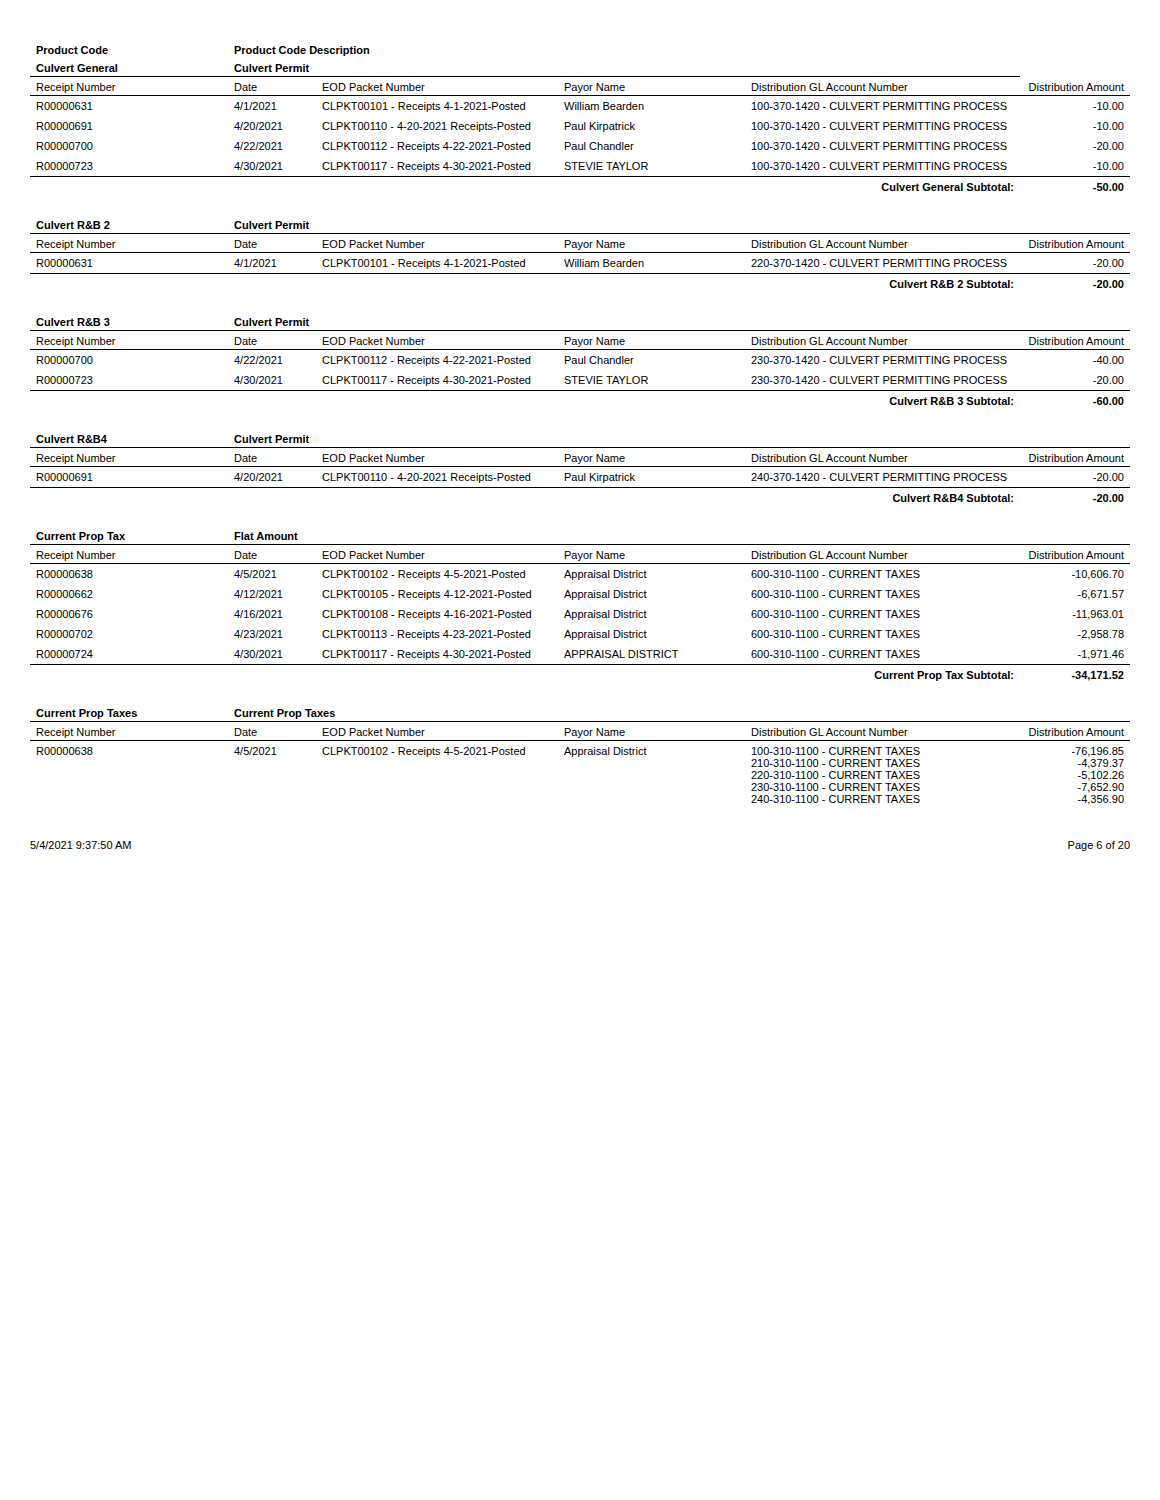| Product Code | Product Code Description |
| Culvert General | Culvert Permit |
| Receipt Number | Date | EOD Packet Number | Payor Name | Distribution GL Account Number | Distribution Amount |
| R00000631 | 4/1/2021 | CLPKT00101 - Receipts 4-1-2021-Posted | William Bearden | 100-370-1420 - CULVERT PERMITTING PROCESS | -10.00 |
| R00000691 | 4/20/2021 | CLPKT00110 - 4-20-2021 Receipts-Posted | Paul Kirpatrick | 100-370-1420 - CULVERT PERMITTING PROCESS | -10.00 |
| R00000700 | 4/22/2021 | CLPKT00112 - Receipts 4-22-2021-Posted | Paul Chandler | 100-370-1420 - CULVERT PERMITTING PROCESS | -20.00 |
| R00000723 | 4/30/2021 | CLPKT00117 - Receipts 4-30-2021-Posted | STEVIE TAYLOR | 100-370-1420 - CULVERT PERMITTING PROCESS | -10.00 |
| | Culvert General Subtotal: | -50.00 |
| Culvert R&B 2 | Culvert Permit |
| Receipt Number | Date | EOD Packet Number | Payor Name | Distribution GL Account Number | Distribution Amount |
| R00000631 | 4/1/2021 | CLPKT00101 - Receipts 4-1-2021-Posted | William Bearden | 220-370-1420 - CULVERT PERMITTING PROCESS | -20.00 |
| | Culvert R&B 2 Subtotal: | -20.00 |
| Culvert R&B 3 | Culvert Permit |
| Receipt Number | Date | EOD Packet Number | Payor Name | Distribution GL Account Number | Distribution Amount |
| R00000700 | 4/22/2021 | CLPKT00112 - Receipts 4-22-2021-Posted | Paul Chandler | 230-370-1420 - CULVERT PERMITTING PROCESS | -40.00 |
| R00000723 | 4/30/2021 | CLPKT00117 - Receipts 4-30-2021-Posted | STEVIE TAYLOR | 230-370-1420 - CULVERT PERMITTING PROCESS | -20.00 |
| | Culvert R&B 3 Subtotal: | -60.00 |
| Culvert R&B4 | Culvert Permit |
| Receipt Number | Date | EOD Packet Number | Payor Name | Distribution GL Account Number | Distribution Amount |
| R00000691 | 4/20/2021 | CLPKT00110 - 4-20-2021 Receipts-Posted | Paul Kirpatrick | 240-370-1420 - CULVERT PERMITTING PROCESS | -20.00 |
| | Culvert R&B4 Subtotal: | -20.00 |
| Current Prop Tax | Flat Amount |
| Receipt Number | Date | EOD Packet Number | Payor Name | Distribution GL Account Number | Distribution Amount |
| R00000638 | 4/5/2021 | CLPKT00102 - Receipts 4-5-2021-Posted | Appraisal District | 600-310-1100 - CURRENT TAXES | -10,606.70 |
| R00000662 | 4/12/2021 | CLPKT00105 - Receipts 4-12-2021-Posted | Appraisal District | 600-310-1100 - CURRENT TAXES | -6,671.57 |
| R00000676 | 4/16/2021 | CLPKT00108 - Receipts 4-16-2021-Posted | Appraisal District | 600-310-1100 - CURRENT TAXES | -11,963.01 |
| R00000702 | 4/23/2021 | CLPKT00113 - Receipts 4-23-2021-Posted | Appraisal District | 600-310-1100 - CURRENT TAXES | -2,958.78 |
| R00000724 | 4/30/2021 | CLPKT00117 - Receipts 4-30-2021-Posted | APPRAISAL DISTRICT | 600-310-1100 - CURRENT TAXES | -1,971.46 |
| | Current Prop Tax Subtotal: | -34,171.52 |
| Current Prop Taxes | Current Prop Taxes |
| Receipt Number | Date | EOD Packet Number | Payor Name | Distribution GL Account Number | Distribution Amount |
| R00000638 | 4/5/2021 | CLPKT00102 - Receipts 4-5-2021-Posted | Appraisal District | 100-310-1100 - CURRENT TAXES 210-310-1100 - CURRENT TAXES 220-310-1100 - CURRENT TAXES 230-310-1100 - CURRENT TAXES 240-310-1100 - CURRENT TAXES | -76,196.85 -4,379.37 -5,102.26 -7,652.90 -4,356.90 |
5/4/2021 9:37:50 AM Page 6 of 20